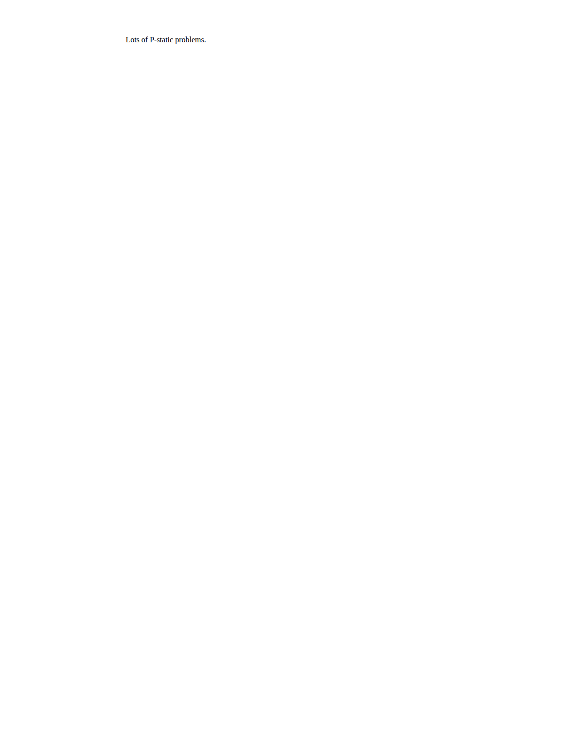Lots of P-static problems.